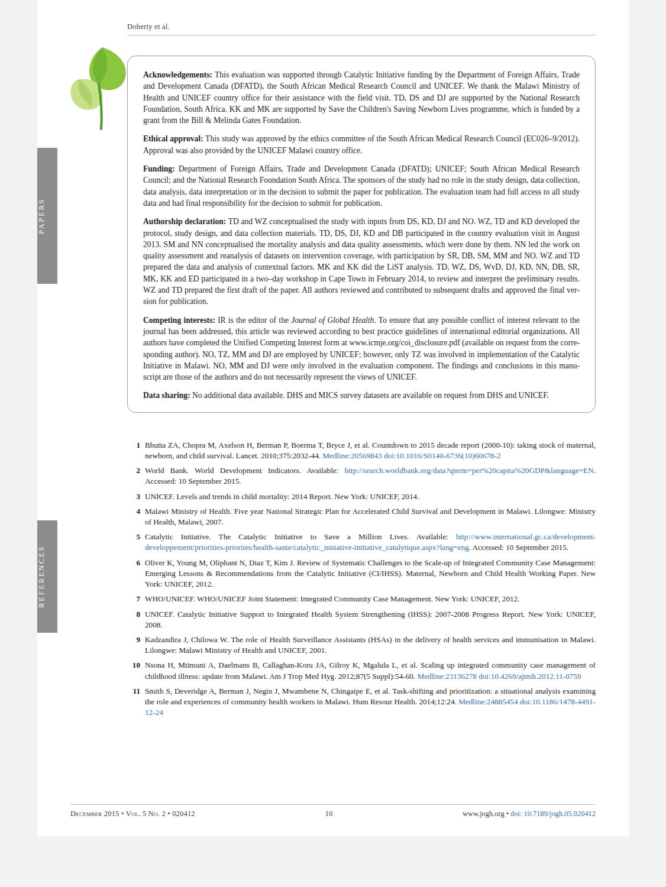Papers
References
Doherty et al.
Acknowledgements: This evaluation was supported through Catalytic Initiative funding by the Department of Foreign Affairs, Trade and Development Canada (DFATD), the South African Medical Research Council and UNICEF. We thank the Malawi Ministry of Health and UNICEF country office for their assistance with the field visit. TD, DS and DJ are supported by the National Research Foundation, South Africa. KK and MK are supported by Save the Children's Saving Newborn Lives programme, which is funded by a grant from the Bill & Melinda Gates Foundation.
Ethical approval: This study was approved by the ethics committee of the South African Medical Research Council (EC026–9/2012). Approval was also provided by the UNICEF Malawi country office.
Funding: Department of Foreign Affairs, Trade and Development Canada (DFATD); UNICEF; South African Medical Research Council; and the National Research Foundation South Africa. The sponsors of the study had no role in the study design, data collection, data analysis, data interpretation or in the decision to submit the paper for publication. The evaluation team had full access to all study data and had final responsibility for the decision to submit for publication.
Authorship declaration: TD and WZ conceptualised the study with inputs from DS, KD, DJ and NO. WZ, TD and KD developed the protocol, study design, and data collection materials. TD, DS, DJ, KD and DB participated in the country evaluation visit in August 2013. SM and NN conceptualised the mortality analysis and data quality assessments, which were done by them. NN led the work on quality assessment and reanalysis of datasets on intervention coverage, with participation by SR, DB, SM, MM and NO. WZ and TD prepared the data and analysis of contextual factors. MK and KK did the LiST analysis. TD, WZ, DS, WvD, DJ, KD, NN, DB, SR, MK, KK and ED participated in a two–day workshop in Cape Town in February 2014, to review and interpret the preliminary results. WZ and TD prepared the first draft of the paper. All authors reviewed and contributed to subsequent drafts and approved the final version for publication.
Competing interests: IR is the editor of the Journal of Global Health. To ensure that any possible conflict of interest relevant to the journal has been addressed, this article was reviewed according to best practice guidelines of international editorial organizations. All authors have completed the Unified Competing Interest form at www.icmje.org/coi_disclosure.pdf (available on request from the corresponding author). NO, TZ, MM and DJ are employed by UNICEF; however, only TZ was involved in implementation of the Catalytic Initiative in Malawi. NO, MM and DJ were only involved in the evaluation component. The findings and conclusions in this manuscript are those of the authors and do not necessarily represent the views of UNICEF.
Data sharing: No additional data available. DHS and MICS survey datasets are available on request from DHS and UNICEF.
Bhutta ZA, Chopra M, Axelson H, Berman P, Boerma T, Bryce J, et al. Countdown to 2015 decade report (2000-10): taking stock of maternal, newborn, and child survival. Lancet. 2010;375:2032-44. Medline:20569843 doi:10.1016/S0140-6736(10)60678-2
World Bank. World Development Indicators. Available: http://search.worldbank.org/data?qterm=per%20capita%20GDP&language=EN. Accessed: 10 September 2015.
UNICEF. Levels and trends in child mortality: 2014 Report. New York: UNICEF, 2014.
Malawi Ministry of Health. Five year National Strategic Plan for Accelerated Child Survival and Development in Malawi. Lilongwe: Ministry of Health, Malawi, 2007.
Catalytic Initiative. The Catalytic Initiative to Save a Million Lives. Available: http://www.international.gc.ca/development-developpement/priorities-priorites/health-sante/catalytic_initiative-initiative_catalytique.aspx?lang=eng. Accessed: 10 September 2015.
Oliver K, Young M, Oliphant N, Diaz T, Kim J. Review of Systematic Challenges to the Scale-up of Integrated Community Case Management: Emerging Lessons & Recommendations from the Catalytic Initiative (CI/IHSS). Maternal, Newborn and Child Health Working Paper. New York: UNICEF, 2012.
WHO/UNICEF. WHO/UNICEF Joint Statement: Integrated Community Case Management. New York: UNICEF, 2012.
UNICEF. Catalytic Initiative Support to Integrated Health System Strengthening (IHSS): 2007-2008 Progress Report. New York: UNICEF, 2008.
Kadzandira J, Chilowa W. The role of Health Surveillance Assistants (HSAs) in the delivery of health services and immunisation in Malawi. Lilongwe: Malawi Ministry of Health and UNICEF, 2001.
Nsona H, Mtimuni A, Daelmans B, Callaghan-Koru JA, Gilroy K, Mgalula L, et al. Scaling up integrated community case management of childhood illness: update from Malawi. Am J Trop Med Hyg. 2012;87(5 Suppl):54-60. Medline:23136278 doi:10.4269/ajtmh.2012.11-0759
Smith S, Deveridge A, Berman J, Negin J, Mwambene N, Chingaipe E, et al. Task-shifting and prioritization: a situational analysis examining the role and experiences of community health workers in Malawi. Hum Resour Health. 2014;12:24. Medline:24885454 doi:10.1186/1478-4491-12-24
December 2015 • Vol. 5 No. 2 • 020412
10
www.jogh.org • doi: 10.7189/jogh.05.020412